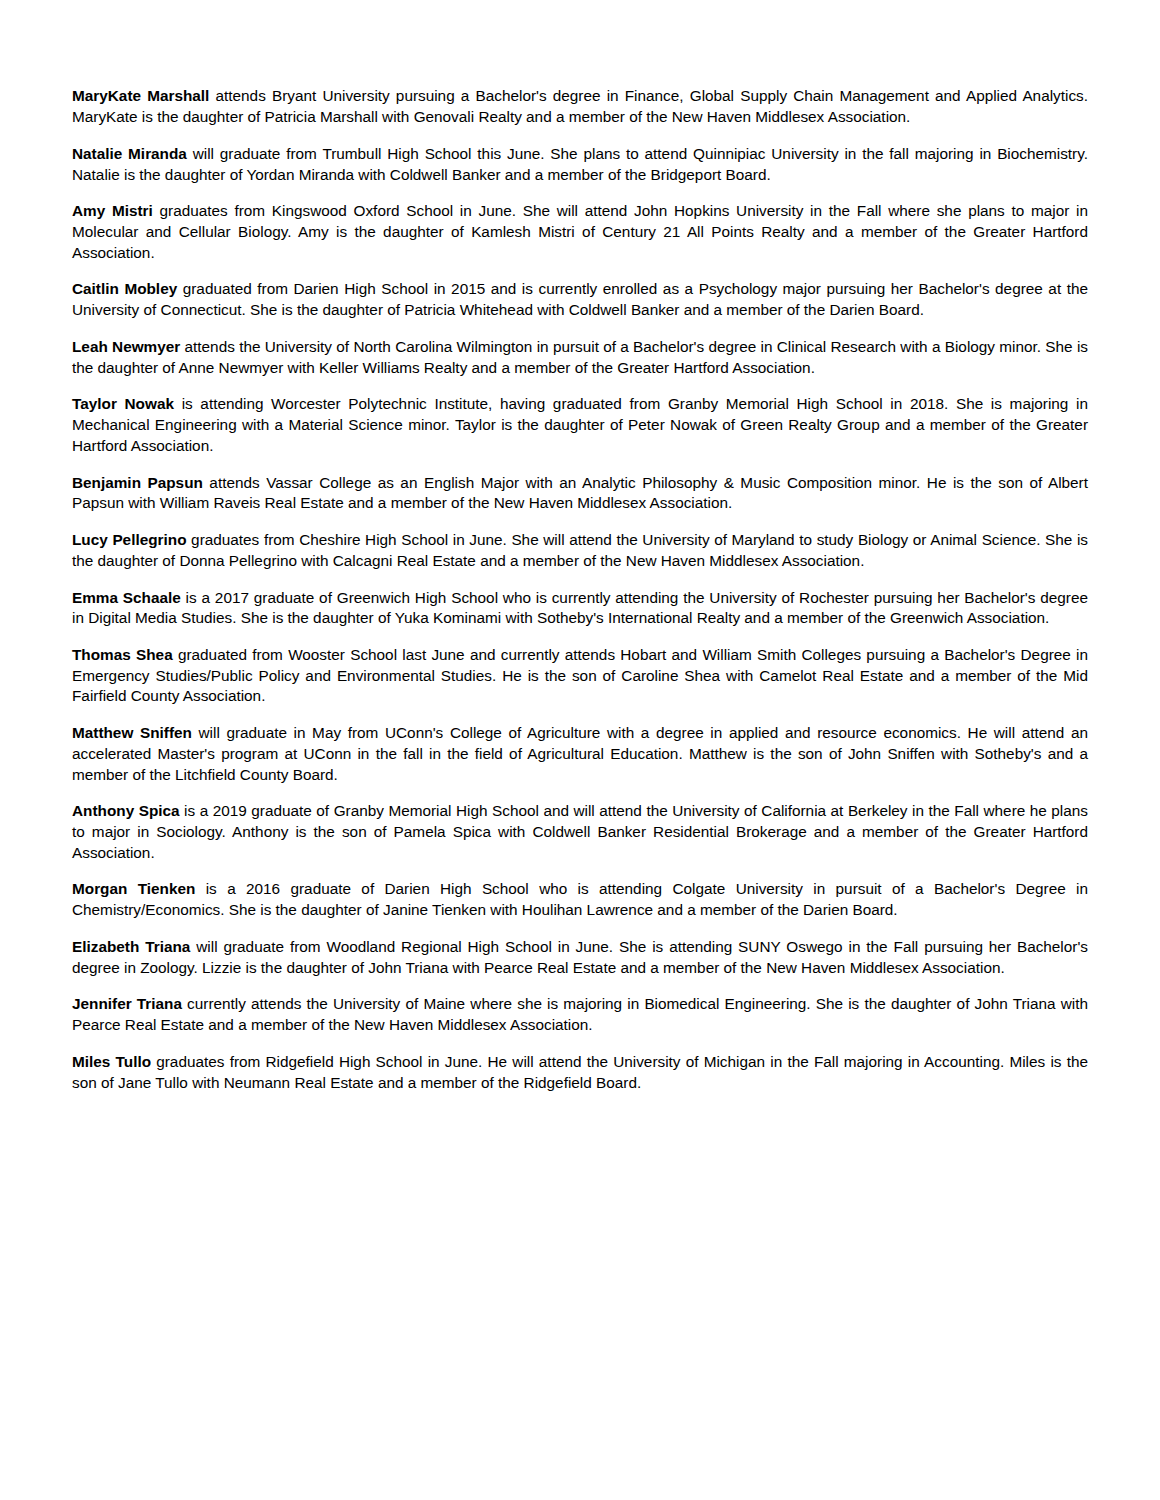MaryKate Marshall attends Bryant University pursuing a Bachelor's degree in Finance, Global Supply Chain Management and Applied Analytics. MaryKate is the daughter of Patricia Marshall with Genovali Realty and a member of the New Haven Middlesex Association.
Natalie Miranda will graduate from Trumbull High School this June. She plans to attend Quinnipiac University in the fall majoring in Biochemistry. Natalie is the daughter of Yordan Miranda with Coldwell Banker and a member of the Bridgeport Board.
Amy Mistri graduates from Kingswood Oxford School in June. She will attend John Hopkins University in the Fall where she plans to major in Molecular and Cellular Biology. Amy is the daughter of Kamlesh Mistri of Century 21 All Points Realty and a member of the Greater Hartford Association.
Caitlin Mobley graduated from Darien High School in 2015 and is currently enrolled as a Psychology major pursuing her Bachelor's degree at the University of Connecticut. She is the daughter of Patricia Whitehead with Coldwell Banker and a member of the Darien Board.
Leah Newmyer attends the University of North Carolina Wilmington in pursuit of a Bachelor's degree in Clinical Research with a Biology minor. She is the daughter of Anne Newmyer with Keller Williams Realty and a member of the Greater Hartford Association.
Taylor Nowak is attending Worcester Polytechnic Institute, having graduated from Granby Memorial High School in 2018. She is majoring in Mechanical Engineering with a Material Science minor. Taylor is the daughter of Peter Nowak of Green Realty Group and a member of the Greater Hartford Association.
Benjamin Papsun attends Vassar College as an English Major with an Analytic Philosophy & Music Composition minor. He is the son of Albert Papsun with William Raveis Real Estate and a member of the New Haven Middlesex Association.
Lucy Pellegrino graduates from Cheshire High School in June. She will attend the University of Maryland to study Biology or Animal Science. She is the daughter of Donna Pellegrino with Calcagni Real Estate and a member of the New Haven Middlesex Association.
Emma Schaale is a 2017 graduate of Greenwich High School who is currently attending the University of Rochester pursuing her Bachelor's degree in Digital Media Studies. She is the daughter of Yuka Kominami with Sotheby's International Realty and a member of the Greenwich Association.
Thomas Shea graduated from Wooster School last June and currently attends Hobart and William Smith Colleges pursuing a Bachelor's Degree in Emergency Studies/Public Policy and Environmental Studies. He is the son of Caroline Shea with Camelot Real Estate and a member of the Mid Fairfield County Association.
Matthew Sniffen will graduate in May from UConn's College of Agriculture with a degree in applied and resource economics. He will attend an accelerated Master's program at UConn in the fall in the field of Agricultural Education. Matthew is the son of John Sniffen with Sotheby's and a member of the Litchfield County Board.
Anthony Spica is a 2019 graduate of Granby Memorial High School and will attend the University of California at Berkeley in the Fall where he plans to major in Sociology. Anthony is the son of Pamela Spica with Coldwell Banker Residential Brokerage and a member of the Greater Hartford Association.
Morgan Tienken is a 2016 graduate of Darien High School who is attending Colgate University in pursuit of a Bachelor's Degree in Chemistry/Economics. She is the daughter of Janine Tienken with Houlihan Lawrence and a member of the Darien Board.
Elizabeth Triana will graduate from Woodland Regional High School in June. She is attending SUNY Oswego in the Fall pursuing her Bachelor's degree in Zoology. Lizzie is the daughter of John Triana with Pearce Real Estate and a member of the New Haven Middlesex Association.
Jennifer Triana currently attends the University of Maine where she is majoring in Biomedical Engineering. She is the daughter of John Triana with Pearce Real Estate and a member of the New Haven Middlesex Association.
Miles Tullo graduates from Ridgefield High School in June. He will attend the University of Michigan in the Fall majoring in Accounting. Miles is the son of Jane Tullo with Neumann Real Estate and a member of the Ridgefield Board.